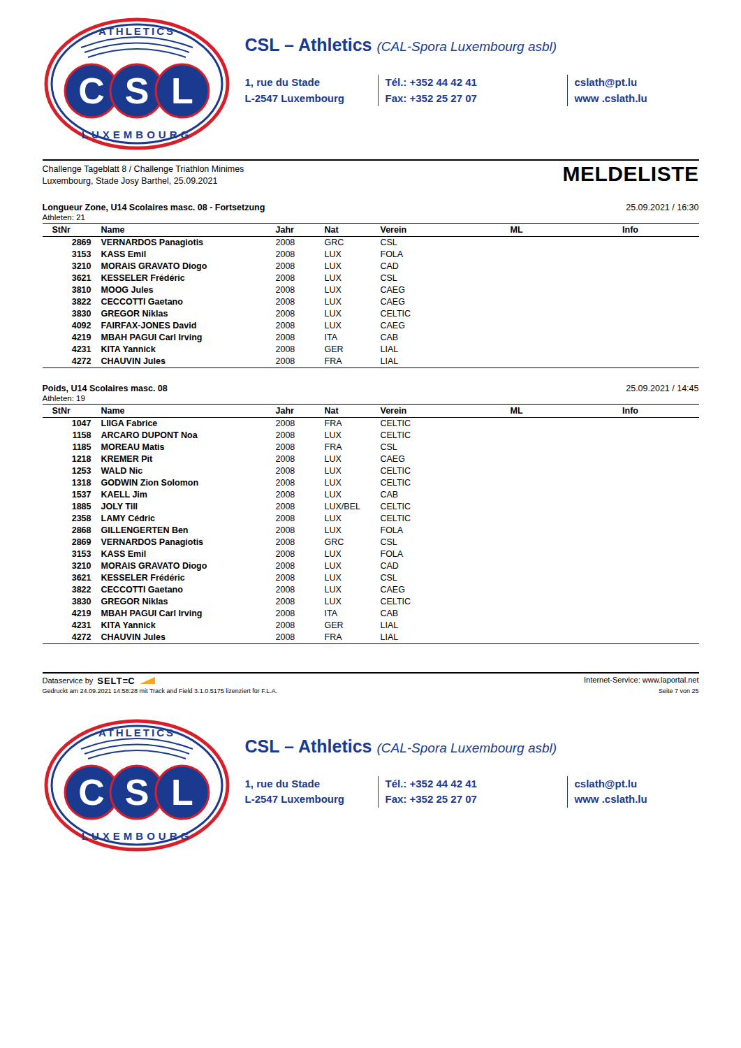ATHLETICS C S L LUXEMBOURG
CSL – Athletics (CAL-Spora Luxembourg asbl)
1, rue du Stade
L-2547 Luxembourg
Tél.: +352 44 42 41
Fax: +352 25 27 07
cslath@pt.lu
www .cslath.lu
Challenge Tageblatt 8 / Challenge Triathlon Minimes
Luxembourg, Stade Josy Barthel, 25.09.2021
MELDELISTE
Longueur Zone, U14 Scolaires masc. 08 - Fortsetzung
25.09.2021 / 16:30
Athleten: 21
| StNr | Name | Jahr | Nat | Verein | ML | Info |
| --- | --- | --- | --- | --- | --- | --- |
| 2869 | VERNARDOS Panagiotis | 2008 | GRC | CSL | | |
| 3153 | KASS Emil | 2008 | LUX | FOLA | | |
| 3210 | MORAIS GRAVATO Diogo | 2008 | LUX | CAD | | |
| 3621 | KESSELER Frédéric | 2008 | LUX | CSL | | |
| 3810 | MOOG Jules | 2008 | LUX | CAEG | | |
| 3822 | CECCOTTI Gaetano | 2008 | LUX | CAEG | | |
| 3830 | GREGOR Niklas | 2008 | LUX | CELTIC | | |
| 4092 | FAIRFAX-JONES David | 2008 | LUX | CAEG | | |
| 4219 | MBAH PAGUI Carl Irving | 2008 | ITA | CAB | | |
| 4231 | KITA Yannick | 2008 | GER | LIAL | | |
| 4272 | CHAUVIN Jules | 2008 | FRA | LIAL | | |
Poids, U14 Scolaires masc. 08
25.09.2021 / 14:45
Athleten: 19
| StNr | Name | Jahr | Nat | Verein | ML | Info |
| --- | --- | --- | --- | --- | --- | --- |
| 1047 | LIIGA Fabrice | 2008 | FRA | CELTIC | | |
| 1158 | ARCARO DUPONT Noa | 2008 | LUX | CELTIC | | |
| 1185 | MOREAU Matis | 2008 | FRA | CSL | | |
| 1218 | KREMER Pit | 2008 | LUX | CAEG | | |
| 1253 | WALD Nic | 2008 | LUX | CELTIC | | |
| 1318 | GODWIN Zion Solomon | 2008 | LUX | CELTIC | | |
| 1537 | KAELL Jim | 2008 | LUX | CAB | | |
| 1885 | JOLY Till | 2008 | LUX/BEL | CELTIC | | |
| 2358 | LAMY Cédric | 2008 | LUX | CELTIC | | |
| 2868 | GILLENGERTEN Ben | 2008 | LUX | FOLA | | |
| 2869 | VERNARDOS Panagiotis | 2008 | GRC | CSL | | |
| 3153 | KASS Emil | 2008 | LUX | FOLA | | |
| 3210 | MORAIS GRAVATO Diogo | 2008 | LUX | CAD | | |
| 3621 | KESSELER Frédéric | 2008 | LUX | CSL | | |
| 3822 | CECCOTTI Gaetano | 2008 | LUX | CAEG | | |
| 3830 | GREGOR Niklas | 2008 | LUX | CELTIC | | |
| 4219 | MBAH PAGUI Carl Irving | 2008 | ITA | CAB | | |
| 4231 | KITA Yannick | 2008 | GER | LIAL | | |
| 4272 | CHAUVIN Jules | 2008 | FRA | LIAL | | |
Dataservice by SELT=C
Internet-Service: www.laportal.net
Gedruckt am 24.09.2021 14:58:28 mit Track and Field 3.1.0.5175 lizenziert für F.L.A.
Seite 7 von 25
ATHLETICS C S L LUXEMBOURG
CSL – Athletics (CAL-Spora Luxembourg asbl)
1, rue du Stade
L-2547 Luxembourg
Tél.: +352 44 42 41
Fax: +352 25 27 07
cslath@pt.lu
www .cslath.lu